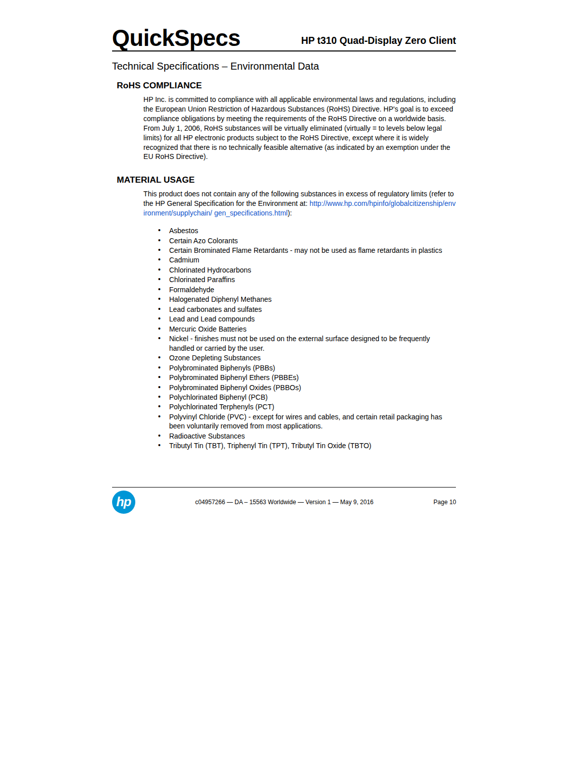QuickSpecs
HP t310 Quad-Display Zero Client
Technical Specifications – Environmental Data
RoHS COMPLIANCE
HP Inc. is committed to compliance with all applicable environmental laws and regulations, including the European Union Restriction of Hazardous Substances (RoHS) Directive. HP's goal is to exceed compliance obligations by meeting the requirements of the RoHS Directive on a worldwide basis. From July 1, 2006, RoHS substances will be virtually eliminated (virtually = to levels below legal limits) for all HP electronic products subject to the RoHS Directive, except where it is widely recognized that there is no technically feasible alternative (as indicated by an exemption under the EU RoHS Directive).
MATERIAL USAGE
This product does not contain any of the following substances in excess of regulatory limits (refer to the HP General Specification for the Environment at: http://www.hp.com/hpinfo/globalcitizenship/environment/supplychain/ gen_specifications.html):
Asbestos
Certain Azo Colorants
Certain Brominated Flame Retardants - may not be used as flame retardants in plastics
Cadmium
Chlorinated Hydrocarbons
Chlorinated Paraffins
Formaldehyde
Halogenated Diphenyl Methanes
Lead carbonates and sulfates
Lead and Lead compounds
Mercuric Oxide Batteries
Nickel - finishes must not be used on the external surface designed to be frequently handled or carried by the user.
Ozone Depleting Substances
Polybrominated Biphenyls (PBBs)
Polybrominated Biphenyl Ethers (PBBEs)
Polybrominated Biphenyl Oxides (PBBOs)
Polychlorinated Biphenyl (PCB)
Polychlorinated Terphenyls (PCT)
Polyvinyl Chloride (PVC) - except for wires and cables, and certain retail packaging has been voluntarily removed from most applications.
Radioactive Substances
Tributyl Tin (TBT), Triphenyl Tin (TPT), Tributyl Tin Oxide (TBTO)
hp
c04957266 — DA – 15563 Worldwide — Version 1 — May 9, 2016
Page 10